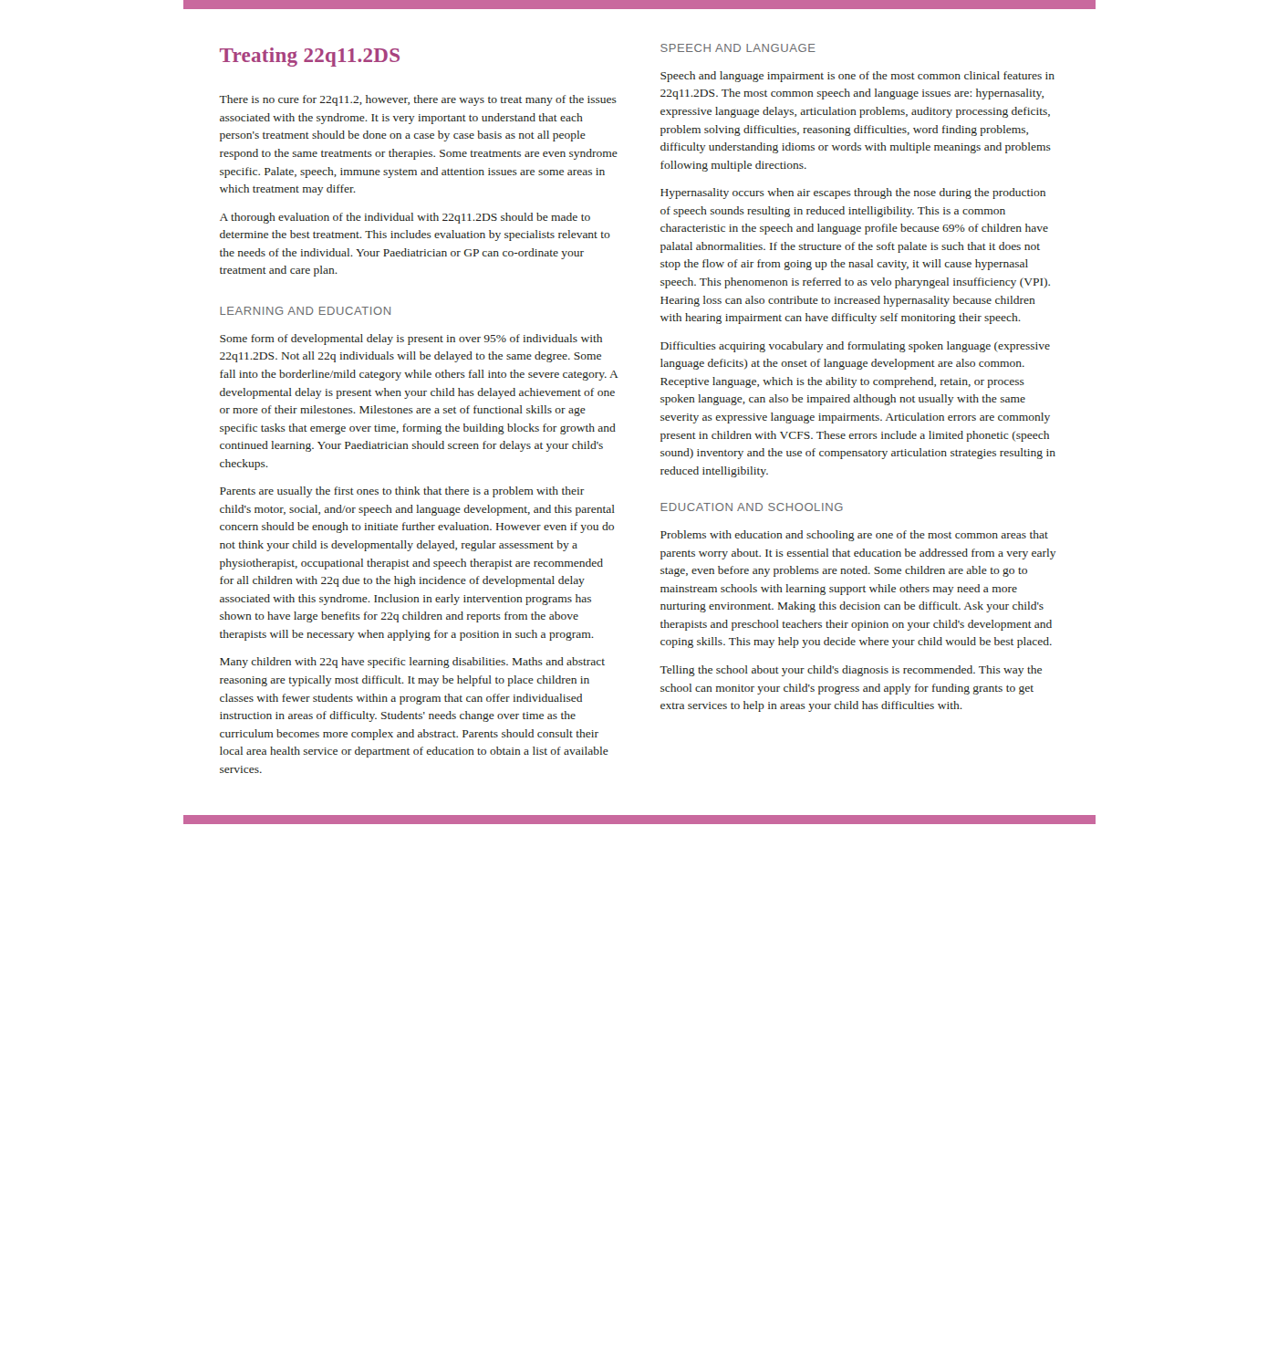Treating 22q11.2DS
There is no cure for 22q11.2, however, there are ways to treat many of the issues associated with the syndrome. It is very important to understand that each person's treatment should be done on a case by case basis as not all people respond to the same treatments or therapies. Some treatments are even syndrome specific. Palate, speech, immune system and attention issues are some areas in which treatment may differ.
A thorough evaluation of the individual with 22q11.2DS should be made to determine the best treatment. This includes evaluation by specialists relevant to the needs of the individual. Your Paediatrician or GP can co-ordinate your treatment and care plan.
Learning and Education
Some form of developmental delay is present in over 95% of individuals with 22q11.2DS. Not all 22q individuals will be delayed to the same degree. Some fall into the borderline/mild category while others fall into the severe category. A developmental delay is present when your child has delayed achievement of one or more of their milestones. Milestones are a set of functional skills or age specific tasks that emerge over time, forming the building blocks for growth and continued learning. Your Paediatrician should screen for delays at your child's checkups.
Parents are usually the first ones to think that there is a problem with their child's motor, social, and/or speech and language development, and this parental concern should be enough to initiate further evaluation. However even if you do not think your child is developmentally delayed, regular assessment by a physiotherapist, occupational therapist and speech therapist are recommended for all children with 22q due to the high incidence of developmental delay associated with this syndrome. Inclusion in early intervention programs has shown to have large benefits for 22q children and reports from the above therapists will be necessary when applying for a position in such a program.
Many children with 22q have specific learning disabilities. Maths and abstract reasoning are typically most difficult. It may be helpful to place children in classes with fewer students within a program that can offer individualised instruction in areas of difficulty. Students' needs change over time as the curriculum becomes more complex and abstract. Parents should consult their local area health service or department of education to obtain a list of available services.
Speech and Language
Speech and language impairment is one of the most common clinical features in 22q11.2DS. The most common speech and language issues are: hypernasality, expressive language delays, articulation problems, auditory processing deficits, problem solving difficulties, reasoning difficulties, word finding problems, difficulty understanding idioms or words with multiple meanings and problems following multiple directions.
Hypernasality occurs when air escapes through the nose during the production of speech sounds resulting in reduced intelligibility. This is a common characteristic in the speech and language profile because 69% of children have palatal abnormalities. If the structure of the soft palate is such that it does not stop the flow of air from going up the nasal cavity, it will cause hypernasal speech. This phenomenon is referred to as velo pharyngeal insufficiency (VPI). Hearing loss can also contribute to increased hypernasality because children with hearing impairment can have difficulty self monitoring their speech.
Difficulties acquiring vocabulary and formulating spoken language (expressive language deficits) at the onset of language development are also common. Receptive language, which is the ability to comprehend, retain, or process spoken language, can also be impaired although not usually with the same severity as expressive language impairments. Articulation errors are commonly present in children with VCFS. These errors include a limited phonetic (speech sound) inventory and the use of compensatory articulation strategies resulting in reduced intelligibility.
Education and Schooling
Problems with education and schooling are one of the most common areas that parents worry about. It is essential that education be addressed from a very early stage, even before any problems are noted. Some children are able to go to mainstream schools with learning support while others may need a more nurturing environment. Making this decision can be difficult. Ask your child's therapists and preschool teachers their opinion on your child's development and coping skills. This may help you decide where your child would be best placed.
Telling the school about your child's diagnosis is recommended. This way the school can monitor your child's progress and apply for funding grants to get extra services to help in areas your child has difficulties with.